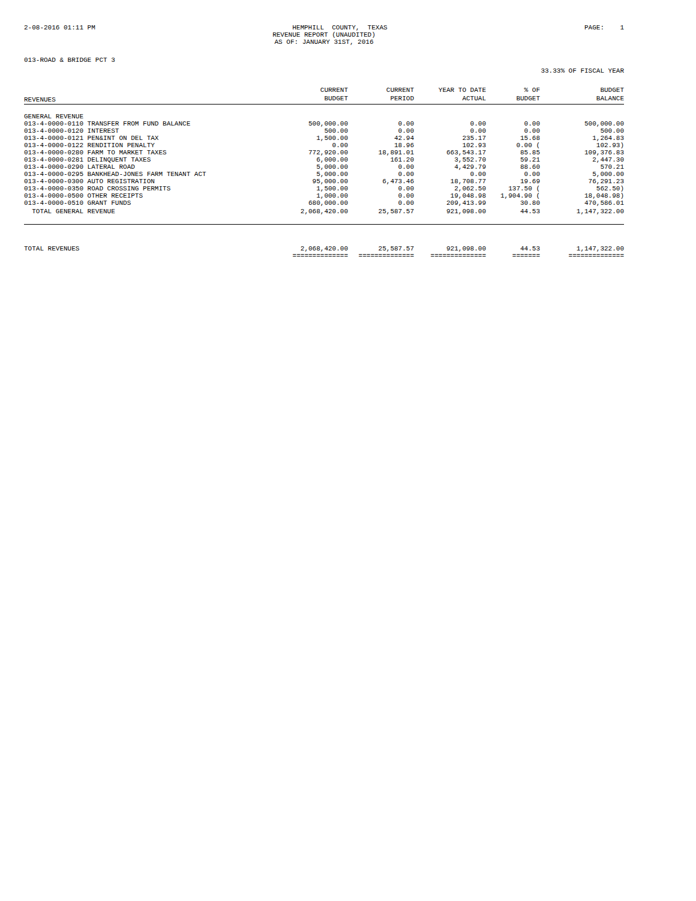2-08-2016 01:11 PM HEMPHILL COUNTY, TEXAS PAGE: 1
REVENUE REPORT (UNAUDITED)
AS OF: JANUARY 31ST, 2016
013-ROAD & BRIDGE PCT 3
33.33% OF FISCAL YEAR
| | CURRENT | CURRENT | YEAR TO DATE | % OF | BUDGET |
| --- | --- | --- | --- | --- | --- |
| REVENUES | BUDGET | PERIOD | ACTUAL | BUDGET | BALANCE |
| GENERAL REVENUE | |
| 013-4-0000-0110 TRANSFER FROM FUND BALANCE | 500,000.00 | 0.00 | 0.00 | 0.00 | 500,000.00 |
| 013-4-0000-0120 INTEREST | 500.00 | 0.00 | 0.00 | 0.00 | 500.00 |
| 013-4-0000-0121 PEN&INT ON DEL TAX | 1,500.00 | 42.94 | 235.17 | 15.68 | 1,264.83 |
| 013-4-0000-0122 RENDITION PENALTY | 0.00 | 18.96 | 102.93 | 0.00 ( | 102.93) |
| 013-4-0000-0280 FARM TO MARKET TAXES | 772,920.00 | 18,891.01 | 663,543.17 | 85.85 | 109,376.83 |
| 013-4-0000-0281 DELINQUENT TAXES | 6,000.00 | 161.20 | 3,552.70 | 59.21 | 2,447.30 |
| 013-4-0000-0290 LATERAL ROAD | 5,000.00 | 0.00 | 4,429.79 | 88.60 | 570.21 |
| 013-4-0000-0295 BANKHEAD-JONES FARM TENANT ACT | 5,000.00 | 0.00 | 0.00 | 0.00 | 5,000.00 |
| 013-4-0000-0300 AUTO REGISTRATION | 95,000.00 | 6,473.46 | 18,708.77 | 19.69 | 76,291.23 |
| 013-4-0000-0350 ROAD CROSSING PERMITS | 1,500.00 | 0.00 | 2,062.50 | 137.50 ( | 562.50) |
| 013-4-0000-0500 OTHER RECEIPTS | 1,000.00 | 0.00 | 19,048.98 | 1,904.90 ( | 18,048.98) |
| 013-4-0000-0510 GRANT FUNDS | 680,000.00 | 0.00 | 209,413.99 | 30.80 | 470,586.01 |
| TOTAL GENERAL REVENUE | 2,068,420.00 | 25,587.57 | 921,098.00 | 44.53 | 1,147,322.00 |
| TOTAL REVENUES | 2,068,420.00 | 25,587.57 | 921,098.00 | 44.53 | 1,147,322.00 |
| | ============== | ============== | ============== | ======= | ============== |